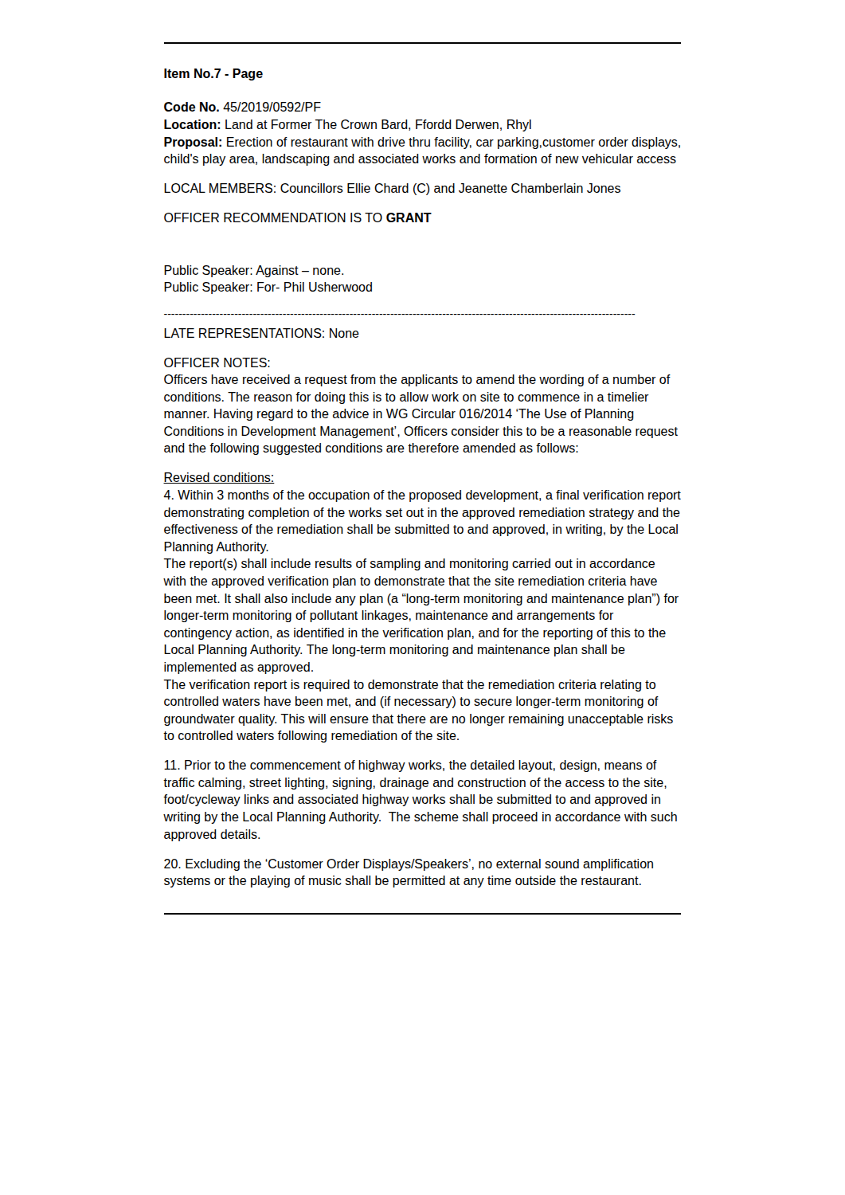Item No.7 - Page
Code No. 45/2019/0592/PF
Location: Land at Former The Crown Bard, Ffordd Derwen, Rhyl
Proposal: Erection of restaurant with drive thru facility, car parking,customer order displays, child's play area, landscaping and associated works and formation of new vehicular access
LOCAL MEMBERS: Councillors Ellie Chard (C) and Jeanette Chamberlain Jones
OFFICER RECOMMENDATION IS TO GRANT
Public Speaker: Against – none.
Public Speaker: For- Phil Usherwood
-------------------------------------------------------------------------------------------------------------------------------
LATE REPRESENTATIONS: None
OFFICER NOTES:
Officers have received a request from the applicants to amend the wording of a number of conditions. The reason for doing this is to allow work on site to commence in a timelier manner. Having regard to the advice in WG Circular 016/2014 ‘The Use of Planning Conditions in Development Management’, Officers consider this to be a reasonable request and the following suggested conditions are therefore amended as follows:
Revised conditions:
4. Within 3 months of the occupation of the proposed development, a final verification report demonstrating completion of the works set out in the approved remediation strategy and the effectiveness of the remediation shall be submitted to and approved, in writing, by the Local Planning Authority.
The report(s) shall include results of sampling and monitoring carried out in accordance with the approved verification plan to demonstrate that the site remediation criteria have been met. It shall also include any plan (a “long-term monitoring and maintenance plan”) for longer-term monitoring of pollutant linkages, maintenance and arrangements for contingency action, as identified in the verification plan, and for the reporting of this to the Local Planning Authority. The long-term monitoring and maintenance plan shall be implemented as approved.
The verification report is required to demonstrate that the remediation criteria relating to controlled waters have been met, and (if necessary) to secure longer-term monitoring of groundwater quality. This will ensure that there are no longer remaining unacceptable risks to controlled waters following remediation of the site.
11. Prior to the commencement of highway works, the detailed layout, design, means of traffic calming, street lighting, signing, drainage and construction of the access to the site, foot/cycleway links and associated highway works shall be submitted to and approved in writing by the Local Planning Authority. The scheme shall proceed in accordance with such approved details.
20. Excluding the ‘Customer Order Displays/Speakers’, no external sound amplification systems or the playing of music shall be permitted at any time outside the restaurant.